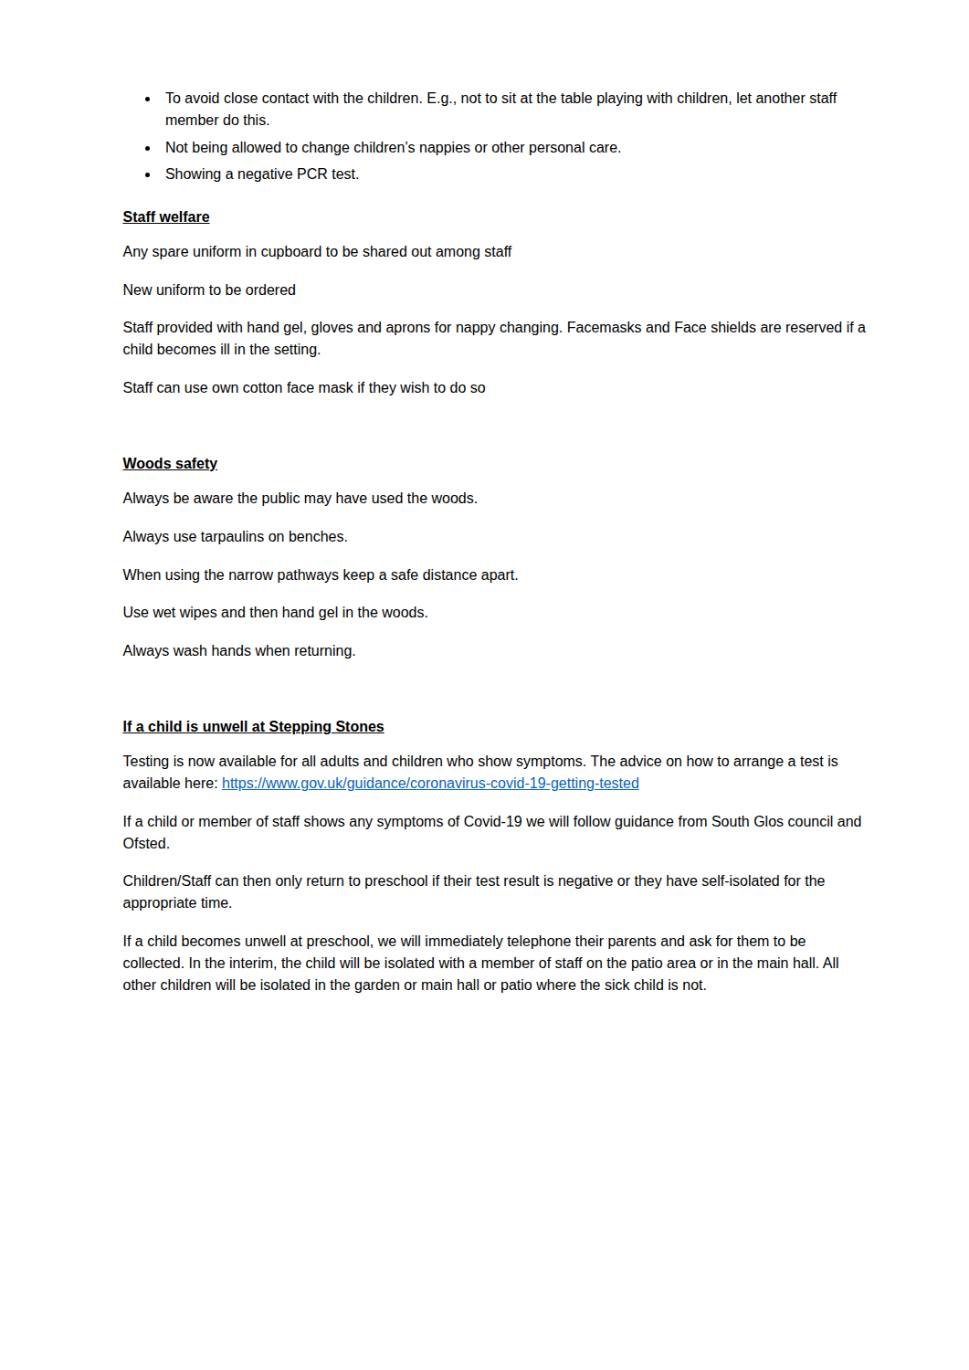To avoid close contact with the children. E.g., not to sit at the table playing with children, let another staff member do this.
Not being allowed to change children’s nappies or other personal care.
Showing a negative PCR test.
Staff welfare
Any spare uniform in cupboard to be shared out among staff
New uniform to be ordered
Staff provided with hand gel, gloves and aprons for nappy changing. Facemasks and Face shields are reserved if a child becomes ill in the setting.
Staff can use own cotton face mask if they wish to do so
Woods safety
Always be aware the public may have used the woods.
Always use tarpaulins on benches.
When using the narrow pathways keep a safe distance apart.
Use wet wipes and then hand gel in the woods.
Always wash hands when returning.
If a child is unwell at Stepping Stones
Testing is now available for all adults and children who show symptoms. The advice on how to arrange a test is available here: https://www.gov.uk/guidance/coronavirus-covid-19-getting-tested
If a child or member of staff shows any symptoms of Covid-19 we will follow guidance from South Glos council and Ofsted.
Children/Staff can then only return to preschool if their test result is negative or they have self-isolated for the appropriate time.
If a child becomes unwell at preschool, we will immediately telephone their parents and ask for them to be collected. In the interim, the child will be isolated with a member of staff on the patio area or in the main hall. All other children will be isolated in the garden or main hall or patio where the sick child is not.